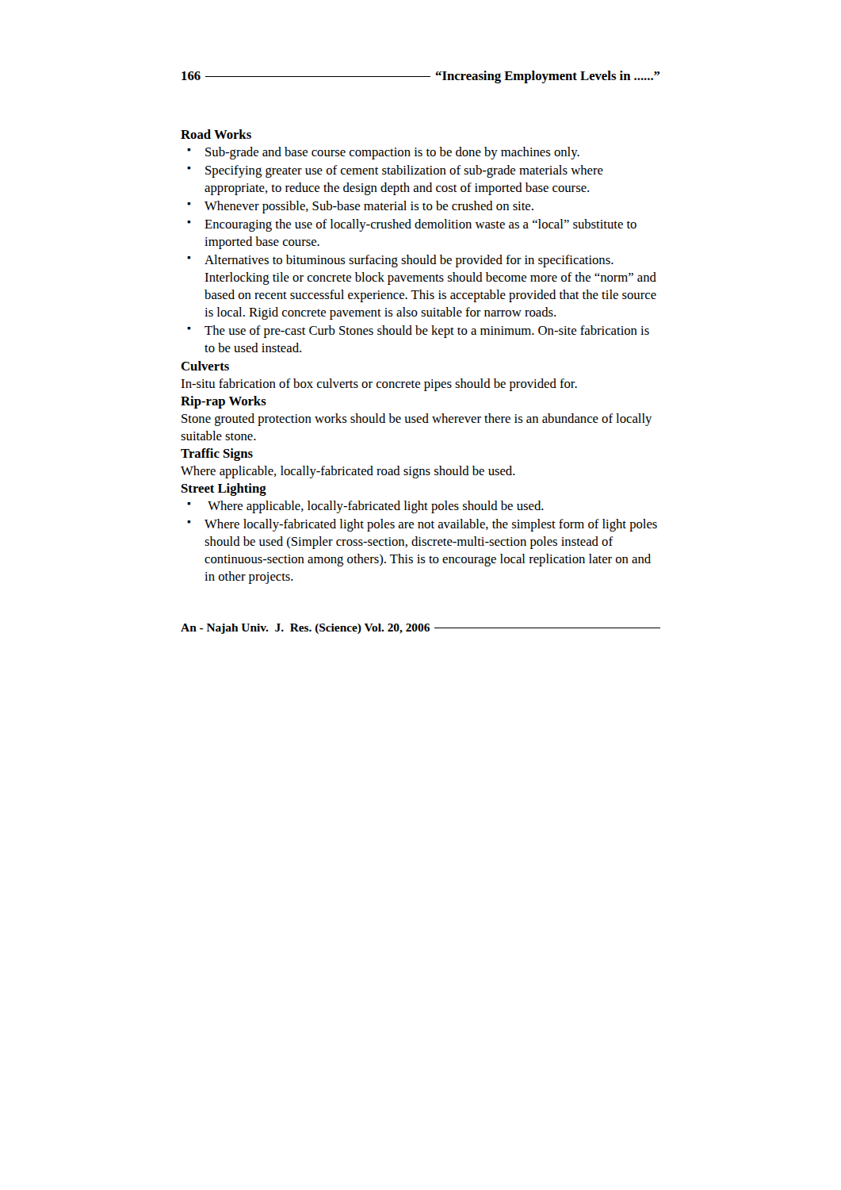166 “Increasing Employment Levels in ......”
| Road Works |
| Sub-grade and base course compaction is to be done by machines only. Specifying greater use of cement stabilization of sub-grade materials where appropriate, to reduce the design depth and cost of imported base course. Whenever possible, Sub-base material is to be crushed on site. Encouraging the use of locally-crushed demolition waste as a “local” substitute to imported base course. Alternatives to bituminous surfacing should be provided for in specifications. Interlocking tile or concrete block pavements should become more of the “norm” and based on recent successful experience. This is acceptable provided that the tile source is local. Rigid concrete pavement is also suitable for narrow roads. The use of pre-cast Curb Stones should be kept to a minimum. On-site fabrication is to be used instead. |
| Culverts |
| In-situ fabrication of box culverts or concrete pipes should be provided for. |
| Rip-rap Works |
| Stone grouted protection works should be used wherever there is an abundance of locally suitable stone. |
| Traffic Signs |
| Where applicable, locally-fabricated road signs should be used. |
| Street Lighting |
| Where applicable, locally-fabricated light poles should be used. Where locally-fabricated light poles are not available, the simplest form of light poles should be used (Simpler cross-section, discrete-multi-section poles instead of continuous-section among others). This is to encourage local replication later on and in other projects. |
An - Najah Univ. J. Res. (Science) Vol. 20, 2006